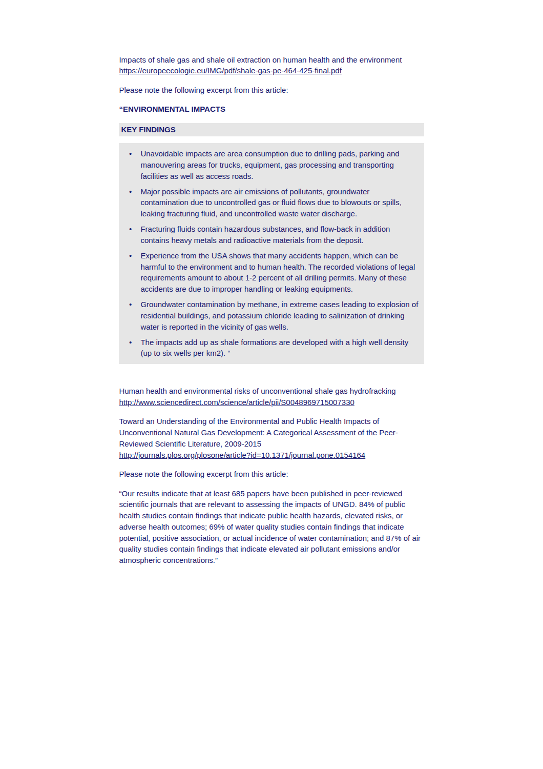Impacts of shale gas and shale oil extraction on human health and the environment
https://europeecologie.eu/IMG/pdf/shale-gas-pe-464-425-final.pdf
Please note the following excerpt from this article:
“ENVIRONMENTAL IMPACTS
KEY FINDINGS
Unavoidable impacts are area consumption due to drilling pads, parking and manouvering areas for trucks, equipment, gas processing and transporting facilities as well as access roads.
Major possible impacts are air emissions of pollutants, groundwater contamination due to uncontrolled gas or fluid flows due to blowouts or spills, leaking fracturing fluid, and uncontrolled waste water discharge.
Fracturing fluids contain hazardous substances, and flow-back in addition contains heavy metals and radioactive materials from the deposit.
Experience from the USA shows that many accidents happen, which can be harmful to the environment and to human health. The recorded violations of legal requirements amount to about 1-2 percent of all drilling permits. Many of these accidents are due to improper handling or leaking equipments.
Groundwater contamination by methane, in extreme cases leading to explosion of residential buildings, and potassium chloride leading to salinization of drinking water is reported in the vicinity of gas wells.
The impacts add up as shale formations are developed with a high well density (up to six wells per km2). “
Human health and environmental risks of unconventional shale gas hydrofracking
http://www.sciencedirect.com/science/article/pii/S0048969715007330
Toward an Understanding of the Environmental and Public Health Impacts of Unconventional Natural Gas Development: A Categorical Assessment of the Peer-Reviewed Scientific Literature, 2009-2015
http://journals.plos.org/plosone/article?id=10.1371/journal.pone.0154164
Please note the following excerpt from this article:
“Our results indicate that at least 685 papers have been published in peer-reviewed scientific journals that are relevant to assessing the impacts of UNGD. 84% of public health studies contain findings that indicate public health hazards, elevated risks, or adverse health outcomes; 69% of water quality studies contain findings that indicate potential, positive association, or actual incidence of water contamination; and 87% of air quality studies contain findings that indicate elevated air pollutant emissions and/or atmospheric concentrations.”